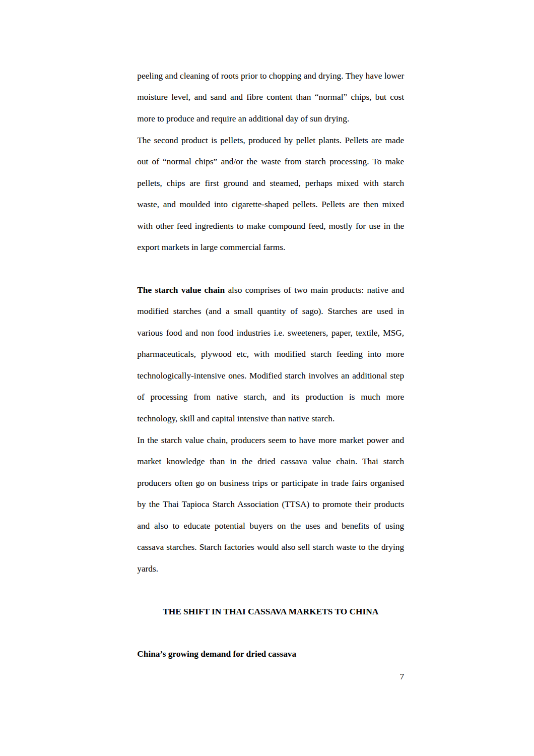peeling and cleaning of roots prior to chopping and drying. They have lower moisture level, and sand and fibre content than “normal” chips, but cost more to produce and require an additional day of sun drying.
The second product is pellets, produced by pellet plants. Pellets are made out of “normal chips” and/or the waste from starch processing. To make pellets, chips are first ground and steamed, perhaps mixed with starch waste, and moulded into cigarette-shaped pellets. Pellets are then mixed with other feed ingredients to make compound feed, mostly for use in the export markets in large commercial farms.
The starch value chain also comprises of two main products: native and modified starches (and a small quantity of sago). Starches are used in various food and non food industries i.e. sweeteners, paper, textile, MSG, pharmaceuticals, plywood etc, with modified starch feeding into more technologically-intensive ones. Modified starch involves an additional step of processing from native starch, and its production is much more technology, skill and capital intensive than native starch.
In the starch value chain, producers seem to have more market power and market knowledge than in the dried cassava value chain. Thai starch producers often go on business trips or participate in trade fairs organised by the Thai Tapioca Starch Association (TTSA) to promote their products and also to educate potential buyers on the uses and benefits of using cassava starches. Starch factories would also sell starch waste to the drying yards.
THE SHIFT IN THAI CASSAVA MARKETS TO CHINA
China’s growing demand for dried cassava
7